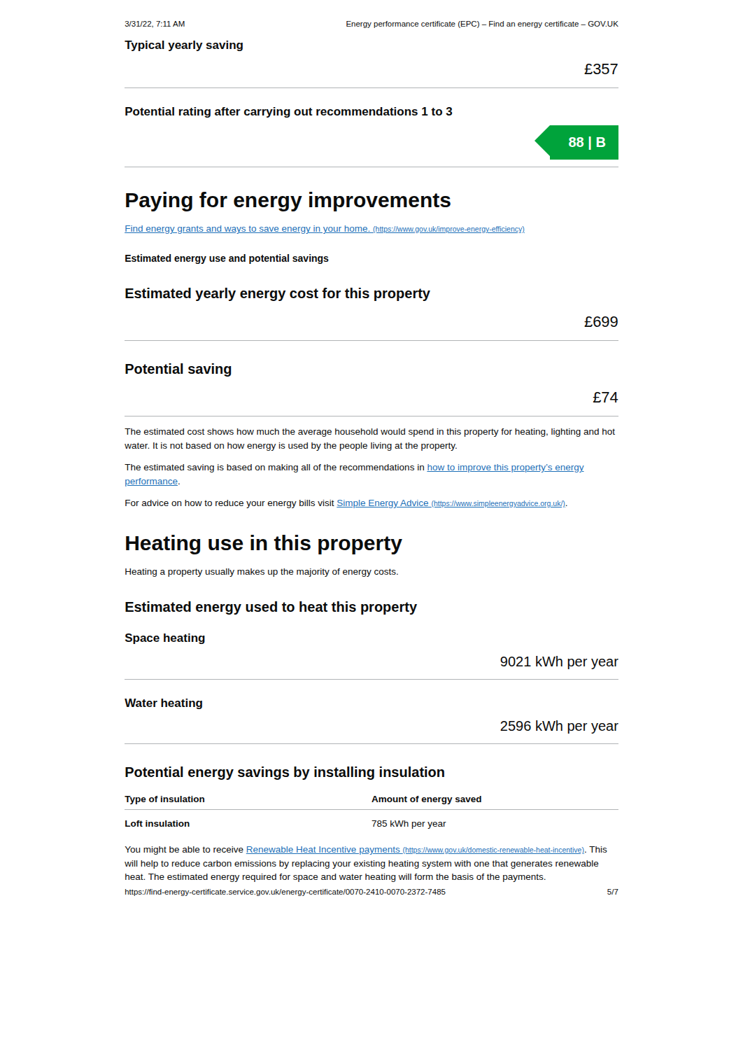3/31/22, 7:11 AM Energy performance certificate (EPC) – Find an energy certificate – GOV.UK
Typical yearly saving
£357
Potential rating after carrying out recommendations 1 to 3
88 | B
Paying for energy improvements
Find energy grants and ways to save energy in your home. (https://www.gov.uk/improve-energy-efficiency)
Estimated energy use and potential savings
Estimated yearly energy cost for this property
£699
Potential saving
£74
The estimated cost shows how much the average household would spend in this property for heating, lighting and hot water. It is not based on how energy is used by the people living at the property.
The estimated saving is based on making all of the recommendations in how to improve this property’s energy performance.
For advice on how to reduce your energy bills visit Simple Energy Advice (https://www.simpleenergyadvice.org.uk/).
Heating use in this property
Heating a property usually makes up the majority of energy costs.
Estimated energy used to heat this property
Space heating
9021 kWh per year
Water heating
2596 kWh per year
Potential energy savings by installing insulation
| Type of insulation | Amount of energy saved |
| --- | --- |
| Loft insulation | 785 kWh per year |
You might be able to receive Renewable Heat Incentive payments (https://www.gov.uk/domestic-renewable-heat-incentive). This will help to reduce carbon emissions by replacing your existing heating system with one that generates renewable heat. The estimated energy required for space and water heating will form the basis of the payments.
https://find-energy-certificate.service.gov.uk/energy-certificate/0070-2410-0070-2372-7485 5/7